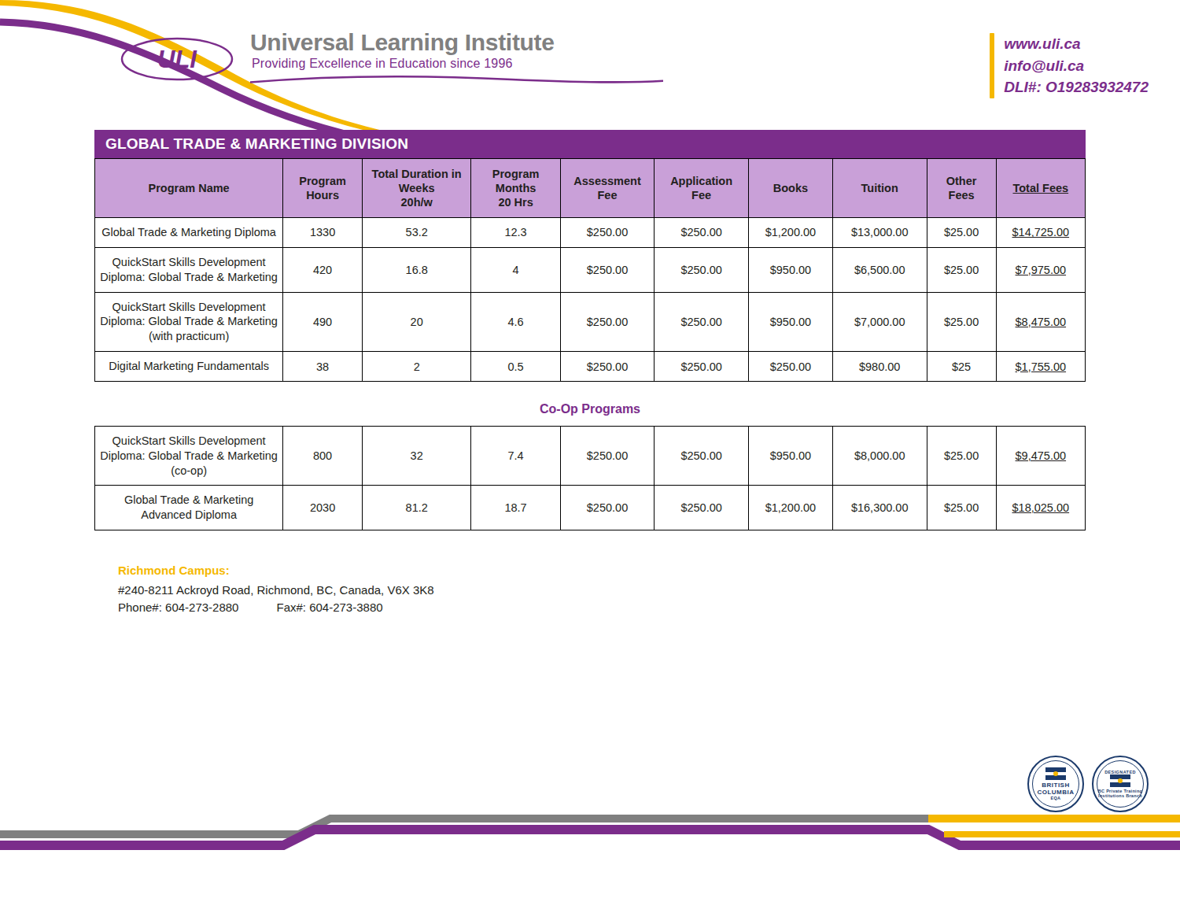ULI
Universal Learning Institute
Providing Excellence in Education since 1996
www.uli.ca
info@uli.ca
DLI#: O19283932472
GLOBAL TRADE & MARKETING DIVISION
| Program Name | Program Hours | Total Duration in Weeks 20h/w | Program Months 20 Hrs | Assessment Fee | Application Fee | Books | Tuition | Other Fees | Total Fees |
| --- | --- | --- | --- | --- | --- | --- | --- | --- | --- |
| Global Trade & Marketing Diploma | 1330 | 53.2 | 12.3 | $250.00 | $250.00 | $1,200.00 | $13,000.00 | $25.00 | $14,725.00 |
| QuickStart Skills Development Diploma: Global Trade & Marketing | 420 | 16.8 | 4 | $250.00 | $250.00 | $950.00 | $6,500.00 | $25.00 | $7,975.00 |
| QuickStart Skills Development Diploma: Global Trade & Marketing (with practicum) | 490 | 20 | 4.6 | $250.00 | $250.00 | $950.00 | $7,000.00 | $25.00 | $8,475.00 |
| Digital Marketing Fundamentals | 38 | 2 | 0.5 | $250.00 | $250.00 | $250.00 | $980.00 | $25 | $1,755.00 |
Co-Op Programs
| QuickStart Skills Development Diploma: Global Trade & Marketing (co-op) | 800 | 32 | 7.4 | $250.00 | $250.00 | $950.00 | $8,000.00 | $25.00 | $9,475.00 |
| Global Trade & Marketing Advanced Diploma | 2030 | 81.2 | 18.7 | $250.00 | $250.00 | $1,200.00 | $16,300.00 | $25.00 | $18,025.00 |
BRITISH
COLUMBIA EQA
DESIGNATED BC Private Training
Institutions Branch
Richmond Campus:
#240-8211 Ackroyd Road, Richmond, BC, Canada, V6X 3K8
Phone#: 604-273-2880 Fax#: 604-273-3880